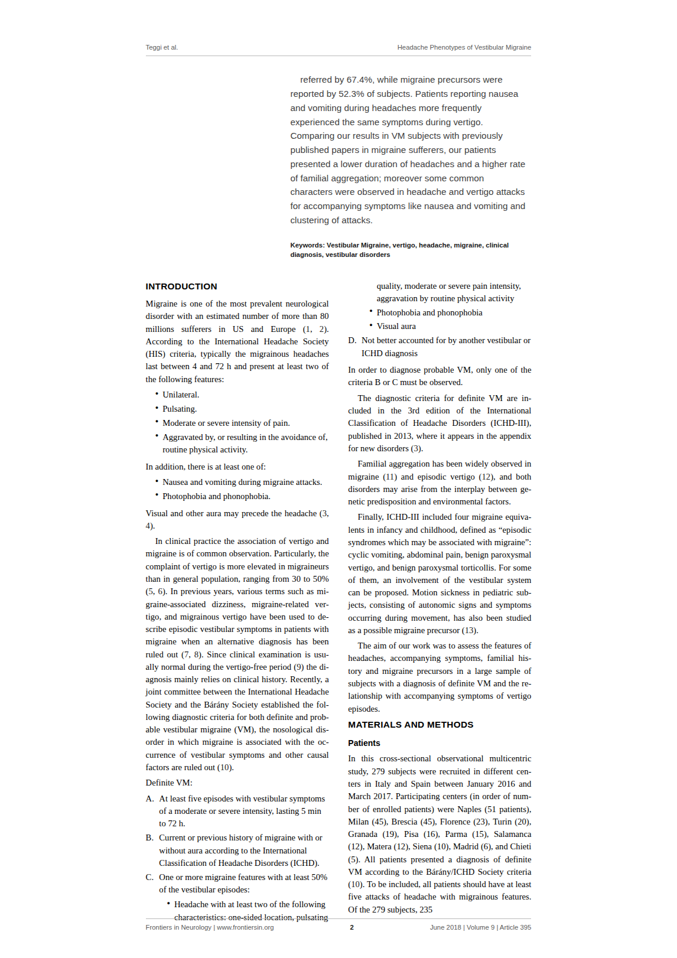Teggi et al. Headache Phenotypes of Vestibular Migraine
referred by 67.4%, while migraine precursors were reported by 52.3% of subjects. Patients reporting nausea and vomiting during headaches more frequently experienced the same symptoms during vertigo. Comparing our results in VM subjects with previously published papers in migraine sufferers, our patients presented a lower duration of headaches and a higher rate of familial aggregation; moreover some common characters were observed in headache and vertigo attacks for accompanying symptoms like nausea and vomiting and clustering of attacks.
Keywords: Vestibular Migraine, vertigo, headache, migraine, clinical diagnosis, vestibular disorders
INTRODUCTION
Migraine is one of the most prevalent neurological disorder with an estimated number of more than 80 millions sufferers in US and Europe (1, 2). According to the International Headache Society (HIS) criteria, typically the migrainous headaches last between 4 and 72 h and present at least two of the following features:
Unilateral.
Pulsating.
Moderate or severe intensity of pain.
Aggravated by, or resulting in the avoidance of, routine physical activity.
In addition, there is at least one of:
Nausea and vomiting during migraine attacks.
Photophobia and phonophobia.
Visual and other aura may precede the headache (3, 4).
In clinical practice the association of vertigo and migraine is of common observation. Particularly, the complaint of vertigo is more elevated in migraineurs than in general population, ranging from 30 to 50% (5, 6). In previous years, various terms such as migraine-associated dizziness, migraine-related vertigo, and migrainous vertigo have been used to describe episodic vestibular symptoms in patients with migraine when an alternative diagnosis has been ruled out (7, 8). Since clinical examination is usually normal during the vertigo-free period (9) the diagnosis mainly relies on clinical history. Recently, a joint committee between the International Headache Society and the Bárány Society established the following diagnostic criteria for both definite and probable vestibular migraine (VM), the nosological disorder in which migraine is associated with the occurrence of vestibular symptoms and other causal factors are ruled out (10).
Definite VM:
At least five episodes with vestibular symptoms of a moderate or severe intensity, lasting 5 min to 72 h.
Current or previous history of migraine with or without aura according to the International Classification of Headache Disorders (ICHD).
One or more migraine features with at least 50% of the vestibular episodes:
Headache with at least two of the following characteristics: one-sided location, pulsating quality, moderate or severe pain intensity, aggravation by routine physical activity
Photophobia and phonophobia
Visual aura
Not better accounted for by another vestibular or ICHD diagnosis
In order to diagnose probable VM, only one of the criteria B or C must be observed.
The diagnostic criteria for definite VM are included in the 3rd edition of the International Classification of Headache Disorders (ICHD-III), published in 2013, where it appears in the appendix for new disorders (3).
Familial aggregation has been widely observed in migraine (11) and episodic vertigo (12), and both disorders may arise from the interplay between genetic predisposition and environmental factors.
Finally, ICHD-III included four migraine equivalents in infancy and childhood, defined as “episodic syndromes which may be associated with migraine”: cyclic vomiting, abdominal pain, benign paroxysmal vertigo, and benign paroxysmal torticollis. For some of them, an involvement of the vestibular system can be proposed. Motion sickness in pediatric subjects, consisting of autonomic signs and symptoms occurring during movement, has also been studied as a possible migraine precursor (13).
The aim of our work was to assess the features of headaches, accompanying symptoms, familial history and migraine precursors in a large sample of subjects with a diagnosis of definite VM and the relationship with accompanying symptoms of vertigo episodes.
MATERIALS AND METHODS
Patients
In this cross-sectional observational multicentric study, 279 subjects were recruited in different centers in Italy and Spain between January 2016 and March 2017. Participating centers (in order of number of enrolled patients) were Naples (51 patients), Milan (45), Brescia (45), Florence (23), Turin (20), Granada (19), Pisa (16), Parma (15), Salamanca (12), Matera (12), Siena (10), Madrid (6), and Chieti (5). All patients presented a diagnosis of definite VM according to the Bárány/ICHD Society criteria (10). To be included, all patients should have at least five attacks of headache with migrainous features. Of the 279 subjects, 235
Frontiers in Neurology | www.frontiersin.org 2 June 2018 | Volume 9 | Article 395